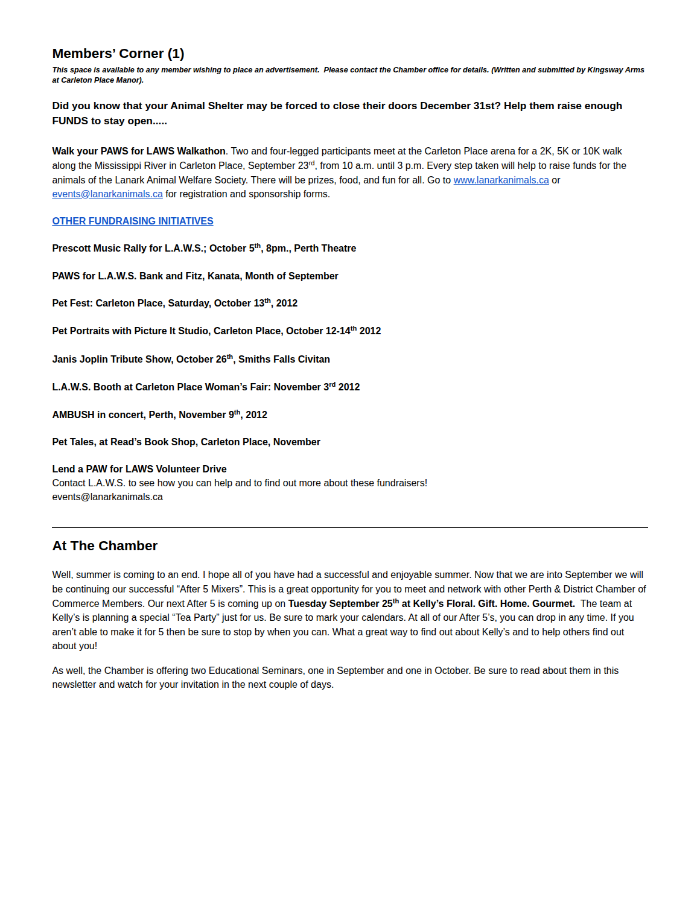Members’ Corner (1)
This space is available to any member wishing to place an advertisement. Please contact the Chamber office for details. (Written and submitted by Kingsway Arms at Carleton Place Manor).
Did you know that your Animal Shelter may be forced to close their doors December 31st? Help them raise enough FUNDS to stay open.....
Walk your PAWS for LAWS Walkathon. Two and four-legged participants meet at the Carleton Place arena for a 2K, 5K or 10K walk along the Mississippi River in Carleton Place, September 23rd, from 10 a.m. until 3 p.m. Every step taken will help to raise funds for the animals of the Lanark Animal Welfare Society. There will be prizes, food, and fun for all. Go to www.lanarkanimals.ca or events@lanarkanimals.ca for registration and sponsorship forms.
OTHER FUNDRAISING INITIATIVES
Prescott Music Rally for L.A.W.S.; October 5th, 8pm., Perth Theatre
PAWS for L.A.W.S. Bank and Fitz, Kanata, Month of September
Pet Fest: Carleton Place, Saturday, October 13th, 2012
Pet Portraits with Picture It Studio, Carleton Place, October 12-14th 2012
Janis Joplin Tribute Show, October 26th, Smiths Falls Civitan
L.A.W.S. Booth at Carleton Place Woman’s Fair: November 3rd 2012
AMBUSH in concert, Perth, November 9th, 2012
Pet Tales, at Read’s Book Shop, Carleton Place, November
Lend a PAW for LAWS Volunteer Drive
Contact L.A.W.S. to see how you can help and to find out more about these fundraisers!
events@lanarkanimals.ca
At The Chamber
Well, summer is coming to an end. I hope all of you have had a successful and enjoyable summer. Now that we are into September we will be continuing our successful “After 5 Mixers”. This is a great opportunity for you to meet and network with other Perth & District Chamber of Commerce Members. Our next After 5 is coming up on Tuesday September 25th at Kelly’s Floral. Gift. Home. Gourmet. The team at Kelly’s is planning a special “Tea Party” just for us. Be sure to mark your calendars. At all of our After 5’s, you can drop in any time. If you aren’t able to make it for 5 then be sure to stop by when you can. What a great way to find out about Kelly’s and to help others find out about you!
As well, the Chamber is offering two Educational Seminars, one in September and one in October. Be sure to read about them in this newsletter and watch for your invitation in the next couple of days.